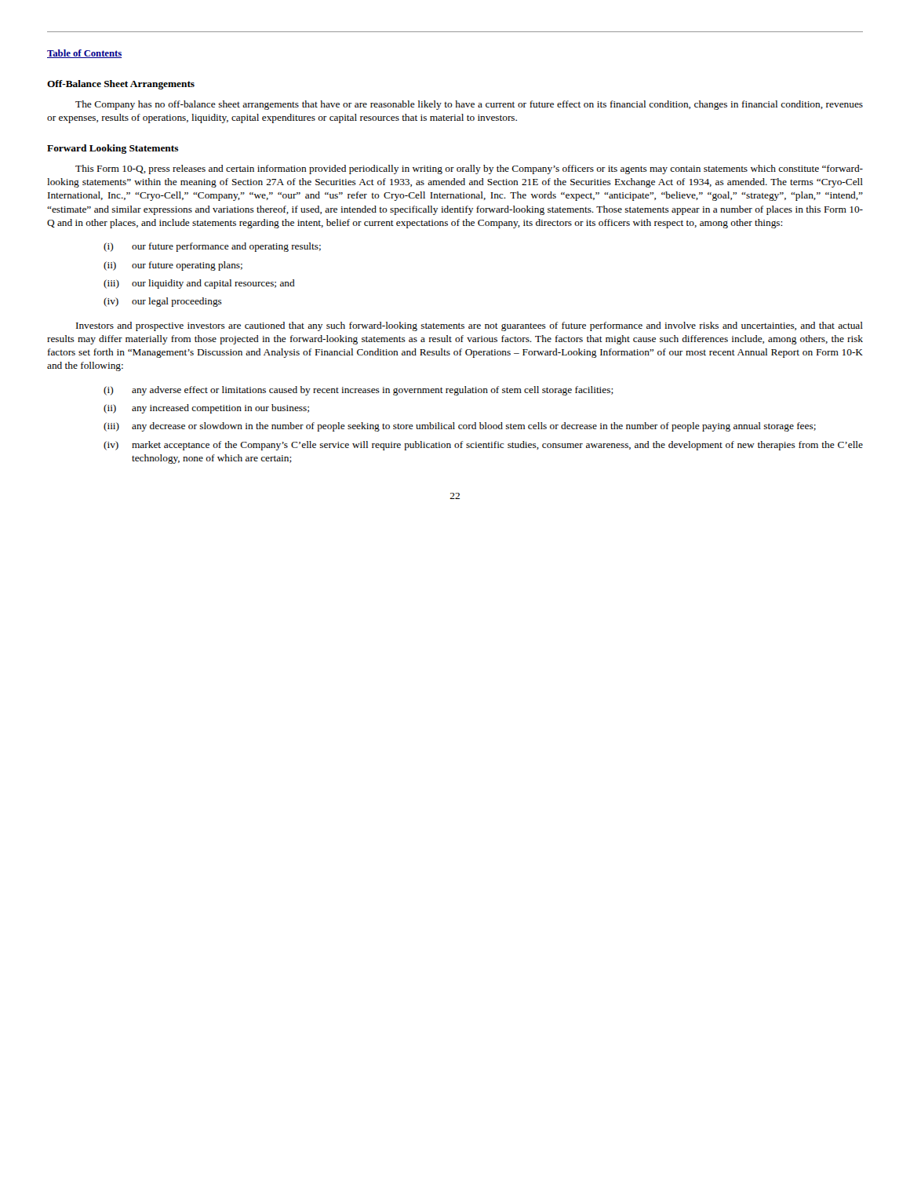Table of Contents
Off-Balance Sheet Arrangements
The Company has no off-balance sheet arrangements that have or are reasonable likely to have a current or future effect on its financial condition, changes in financial condition, revenues or expenses, results of operations, liquidity, capital expenditures or capital resources that is material to investors.
Forward Looking Statements
This Form 10-Q, press releases and certain information provided periodically in writing or orally by the Company’s officers or its agents may contain statements which constitute “forward-looking statements” within the meaning of Section 27A of the Securities Act of 1933, as amended and Section 21E of the Securities Exchange Act of 1934, as amended. The terms “Cryo-Cell International, Inc.,” “Cryo-Cell,” “Company,” “we,” “our” and “us” refer to Cryo-Cell International, Inc. The words “expect,” “anticipate”, “believe,” “goal,” “strategy”, “plan,” “intend,” “estimate” and similar expressions and variations thereof, if used, are intended to specifically identify forward-looking statements. Those statements appear in a number of places in this Form 10-Q and in other places, and include statements regarding the intent, belief or current expectations of the Company, its directors or its officers with respect to, among other things:
| (i) | our future performance and operating results; |
| (ii) | our future operating plans; |
| (iii) | our liquidity and capital resources; and |
| (iv) | our legal proceedings |
Investors and prospective investors are cautioned that any such forward-looking statements are not guarantees of future performance and involve risks and uncertainties, and that actual results may differ materially from those projected in the forward-looking statements as a result of various factors. The factors that might cause such differences include, among others, the risk factors set forth in “Management’s Discussion and Analysis of Financial Condition and Results of Operations – Forward-Looking Information” of our most recent Annual Report on Form 10-K and the following:
| (i) | any adverse effect or limitations caused by recent increases in government regulation of stem cell storage facilities; |
| (ii) | any increased competition in our business; |
| (iii) | any decrease or slowdown in the number of people seeking to store umbilical cord blood stem cells or decrease in the number of people paying annual storage fees; |
| (iv) | market acceptance of the Company’s C’elle service will require publication of scientific studies, consumer awareness, and the development of new therapies from the C’elle technology, none of which are certain; |
22